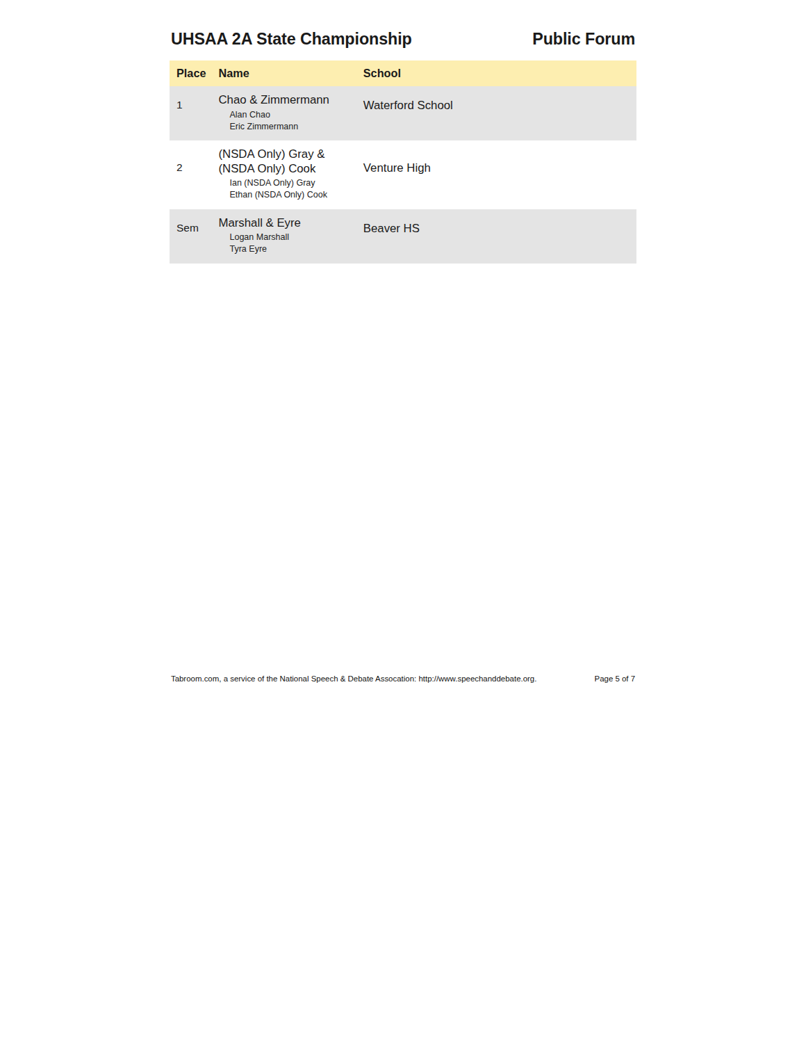UHSAA 2A State Championship
Public Forum
| Place | Name | School | |
| --- | --- | --- | --- |
| 1 | Chao & Zimmermann Alan Chao Eric Zimmermann | Waterford School | |
| 2 | (NSDA Only) Gray & (NSDA Only) Cook Ian (NSDA Only) Gray Ethan (NSDA Only) Cook | Venture High | |
| Sem | Marshall & Eyre Logan Marshall Tyra Eyre | Beaver HS | |
Tabroom.com, a service of the National Speech & Debate Assocation: http://www.speechanddebate.org.
Page 5 of 7